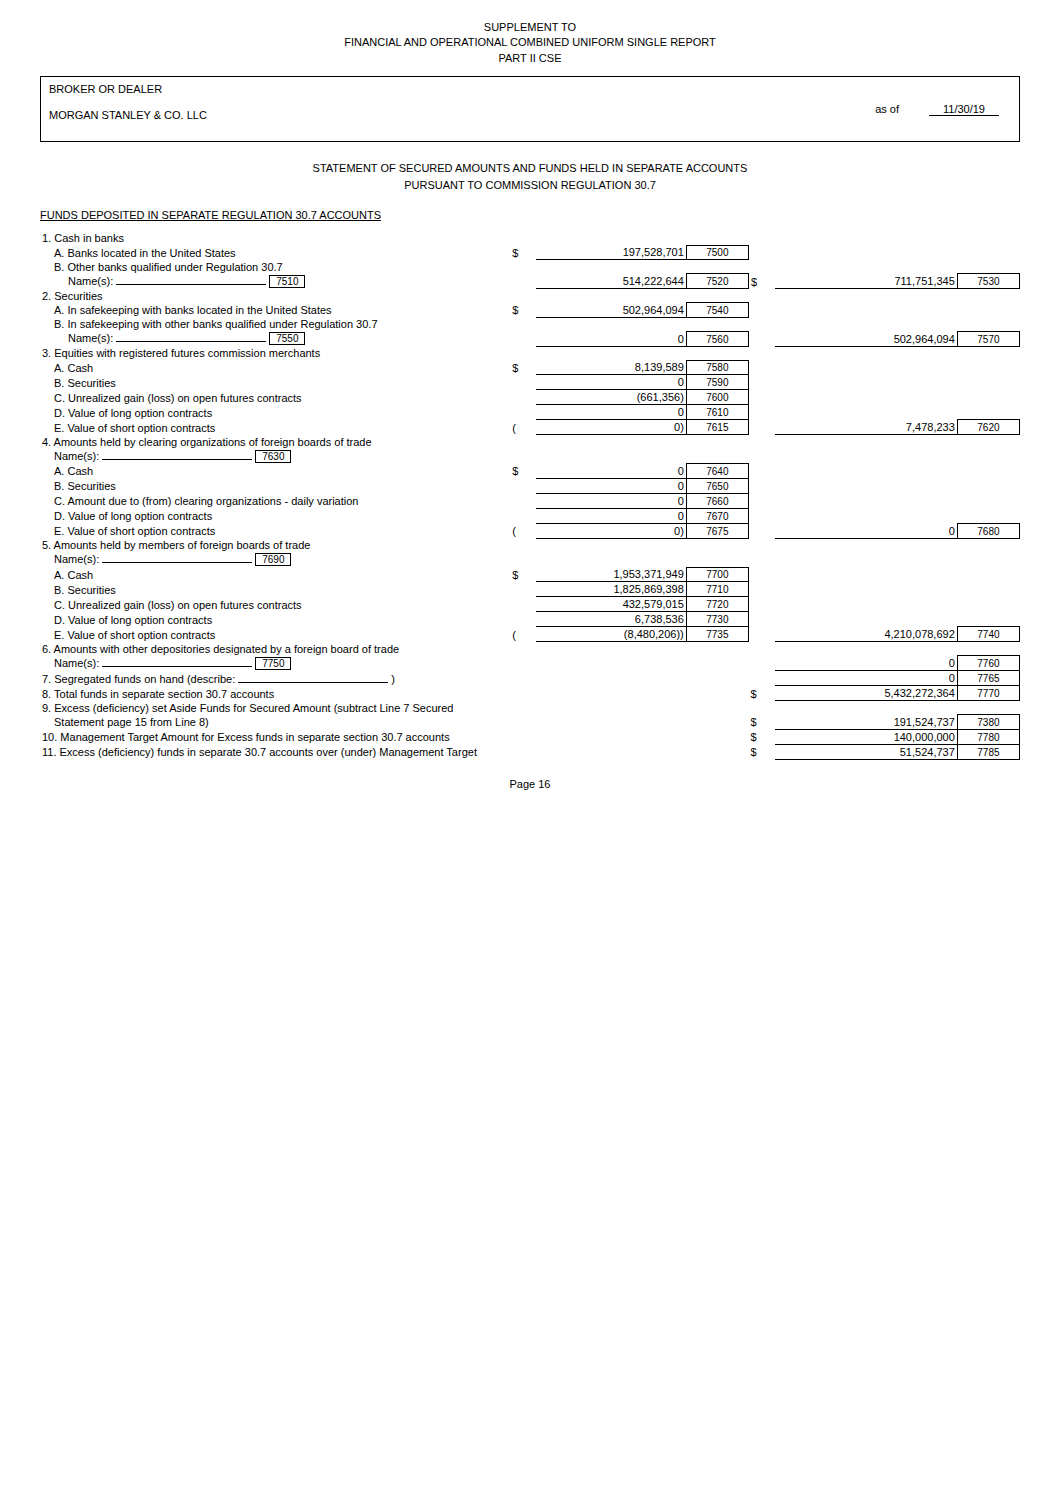SUPPLEMENT TO
FINANCIAL AND OPERATIONAL COMBINED UNIFORM SINGLE REPORT
PART II CSE
BROKER OR DEALER
MORGAN STANLEY & CO. LLC
as of
11/30/19
STATEMENT OF SECURED AMOUNTS AND FUNDS HELD IN SEPARATE ACCOUNTS
PURSUANT TO COMMISSION REGULATION 30.7
FUNDS DEPOSITED IN SEPARATE REGULATION 30.7 ACCOUNTS
| 1. Cash in banks | | | | | | |
| A. Banks located in the United States | $ | 197,528,701 | 7500 | | | |
| B. Other banks qualified under Regulation 30.7 | | | | | | |
| Name(s): 7510 | | 514,222,644 | 7520 | $ | 711,751,345 | 7530 |
| 2. Securities | | | | | | |
| A. In safekeeping with banks located in the United States | $ | 502,964,094 | 7540 | | | |
| B. In safekeeping with other banks qualified under Regulation 30.7 | | | | | | |
| Name(s): 7550 | | 0 | 7560 | | 502,964,094 | 7570 |
| 3. Equities with registered futures commission merchants | | | | | | |
| A. Cash | $ | 8,139,589 | 7580 | | | |
| B. Securities | | 0 | 7590 | | | |
| C. Unrealized gain (loss) on open futures contracts | | (661,356) | 7600 | | | |
| D. Value of long option contracts | | 0 | 7610 | | | |
| E. Value of short option contracts | ( | 0) | 7615 | | 7,478,233 | 7620 |
| 4. Amounts held by clearing organizations of foreign boards of trade | | | | | | |
| Name(s): 7630 | | | | | | |
| A. Cash | $ | 0 | 7640 | | | |
| B. Securities | | 0 | 7650 | | | |
| C. Amount due to (from) clearing organizations - daily variation | | 0 | 7660 | | | |
| D. Value of long option contracts | | 0 | 7670 | | | |
| E. Value of short option contracts | ( | 0) | 7675 | | 0 | 7680 |
| 5. Amounts held by members of foreign boards of trade | | | | | | |
| Name(s): 7690 | | | | | | |
| A. Cash | $ | 1,953,371,949 | 7700 | | | |
| B. Securities | | 1,825,869,398 | 7710 | | | |
| C. Unrealized gain (loss) on open futures contracts | | 432,579,015 | 7720 | | | |
| D. Value of long option contracts | | 6,738,536 | 7730 | | | |
| E. Value of short option contracts | ( | (8,480,206)) | 7735 | | 4,210,078,692 | 7740 |
| 6. Amounts with other depositories designated by a foreign board of trade | | | | | | |
| Name(s): 7750 | | | | | 0 | 7760 |
| 7. Segregated funds on hand (describe: ) | | | | | 0 | 7765 |
| 8. Total funds in separate section 30.7 accounts | | | | $ | 5,432,272,364 | 7770 |
| 9. Excess (deficiency) set Aside Funds for Secured Amount (subtract Line 7 Secured | | | | | | |
| Statement page 15 from Line 8) | | | | $ | 191,524,737 | 7380 |
| 10. Management Target Amount for Excess funds in separate section 30.7 accounts | | | | $ | 140,000,000 | 7780 |
| 11. Excess (deficiency) funds in separate 30.7 accounts over (under) Management Target | | | | $ | 51,524,737 | 7785 |
Page 16